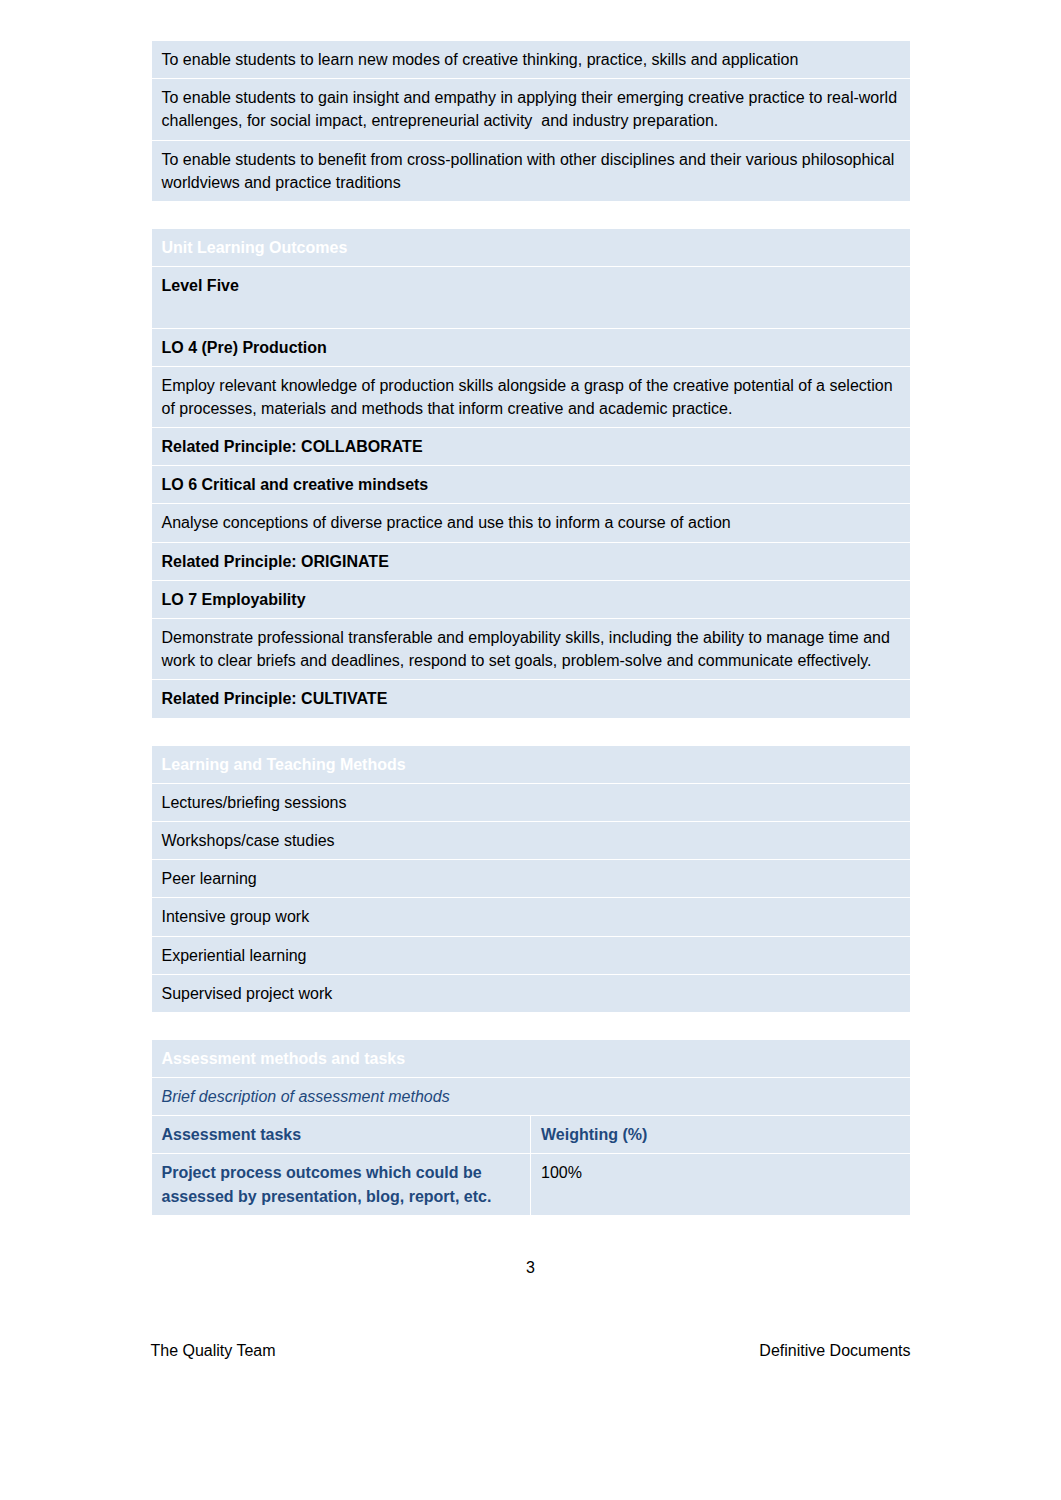| To enable students to learn new modes of creative thinking, practice, skills and application |
| To enable students to gain insight and empathy in applying their emerging creative practice to real-world challenges, for social impact, entrepreneurial activity and industry preparation. |
| To enable students to benefit from cross-pollination with other disciplines and their various philosophical worldviews and practice traditions |
| Unit Learning Outcomes |
| Level Five |
| LO 4 (Pre) Production |
| Employ relevant knowledge of production skills alongside a grasp of the creative potential of a selection of processes, materials and methods that inform creative and academic practice. |
| Related Principle: COLLABORATE |
| LO 6 Critical and creative mindsets |
| Analyse conceptions of diverse practice and use this to inform a course of action |
| Related Principle: ORIGINATE |
| LO 7 Employability |
| Demonstrate professional transferable and employability skills, including the ability to manage time and work to clear briefs and deadlines, respond to set goals, problem-solve and communicate effectively. |
| Related Principle: CULTIVATE |
| Learning and Teaching Methods |
| Lectures/briefing sessions |
| Workshops/case studies |
| Peer learning |
| Intensive group work |
| Experiential learning |
| Supervised project work |
| Assessment methods and tasks |
| Brief description of assessment methods |
| Assessment tasks | Weighting (%) |
| Project process outcomes which could be assessed by presentation, blog, report, etc. | 100% |
3
The Quality Team Definitive Documents